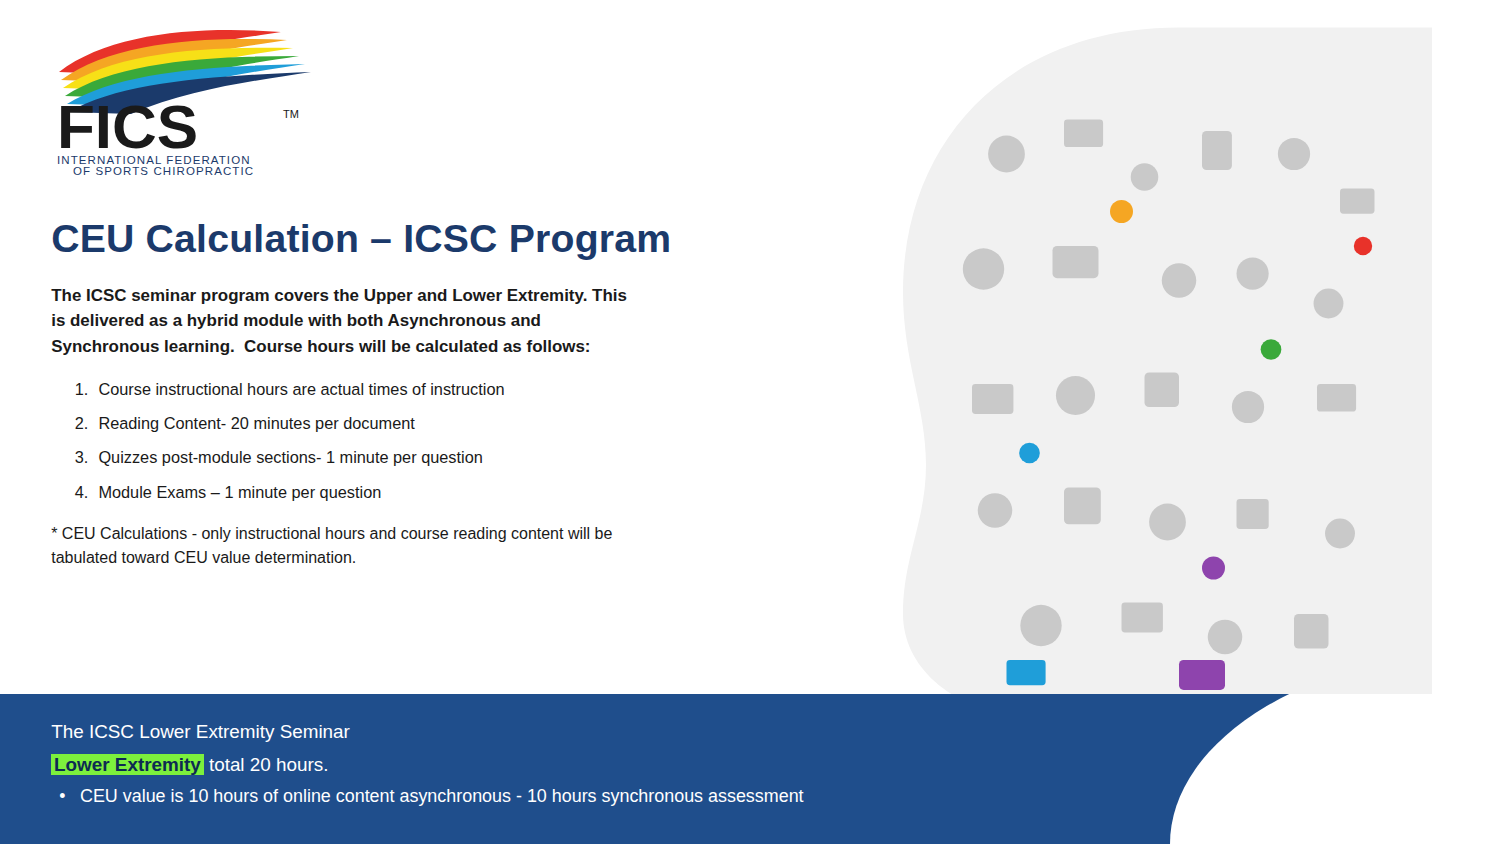FICS TM INTERNATIONAL FEDERATION OF SPORTS CHIROPRACTIC
CEU Calculation – ICSC Program
The ICSC seminar program covers the Upper and Lower Extremity. This is delivered as a hybrid module with both Asynchronous and Synchronous learning. Course hours will be calculated as follows:
Course instructional hours are actual times of instruction
Reading Content- 20 minutes per document
Quizzes post-module sections- 1 minute per question
Module Exams – 1 minute per question
* CEU Calculations - only instructional hours and course reading content will be tabulated toward CEU value determination.
The ICSC Lower Extremity Seminar
Lower Extremity total 20 hours.
CEU value is 10 hours of online content asynchronous - 10 hours synchronous assessment